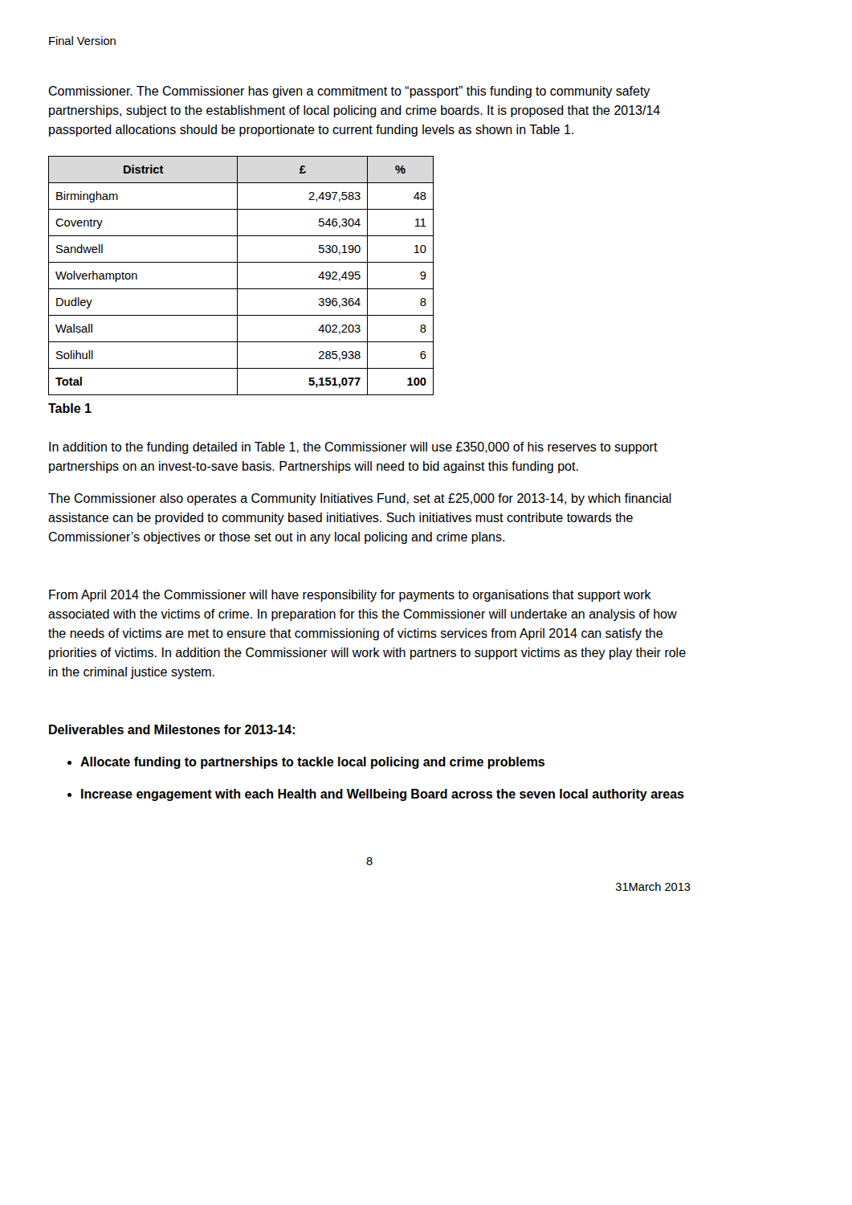Final Version
Commissioner. The Commissioner has given a commitment to “passport” this funding to community safety partnerships, subject to the establishment of local policing and crime boards. It is proposed that the 2013/14 passported allocations should be proportionate to current funding levels as shown in Table 1.
| District | £ | % |
| --- | --- | --- |
| Birmingham | 2,497,583 | 48 |
| Coventry | 546,304 | 11 |
| Sandwell | 530,190 | 10 |
| Wolverhampton | 492,495 | 9 |
| Dudley | 396,364 | 8 |
| Walsall | 402,203 | 8 |
| Solihull | 285,938 | 6 |
| Total | 5,151,077 | 100 |
Table 1
In addition to the funding detailed in Table 1, the Commissioner will use £350,000 of his reserves to support partnerships on an invest-to-save basis. Partnerships will need to bid against this funding pot.
The Commissioner also operates a Community Initiatives Fund, set at £25,000 for 2013-14, by which financial assistance can be provided to community based initiatives. Such initiatives must contribute towards the Commissioner’s objectives or those set out in any local policing and crime plans.
From April 2014 the Commissioner will have responsibility for payments to organisations that support work associated with the victims of crime. In preparation for this the Commissioner will undertake an analysis of how the needs of victims are met to ensure that commissioning of victims services from April 2014 can satisfy the priorities of victims. In addition the Commissioner will work with partners to support victims as they play their role in the criminal justice system.
Deliverables and Milestones for 2013-14:
Allocate funding to partnerships to tackle local policing and crime problems
Increase engagement with each Health and Wellbeing Board across the seven local authority areas
8
31March 2013